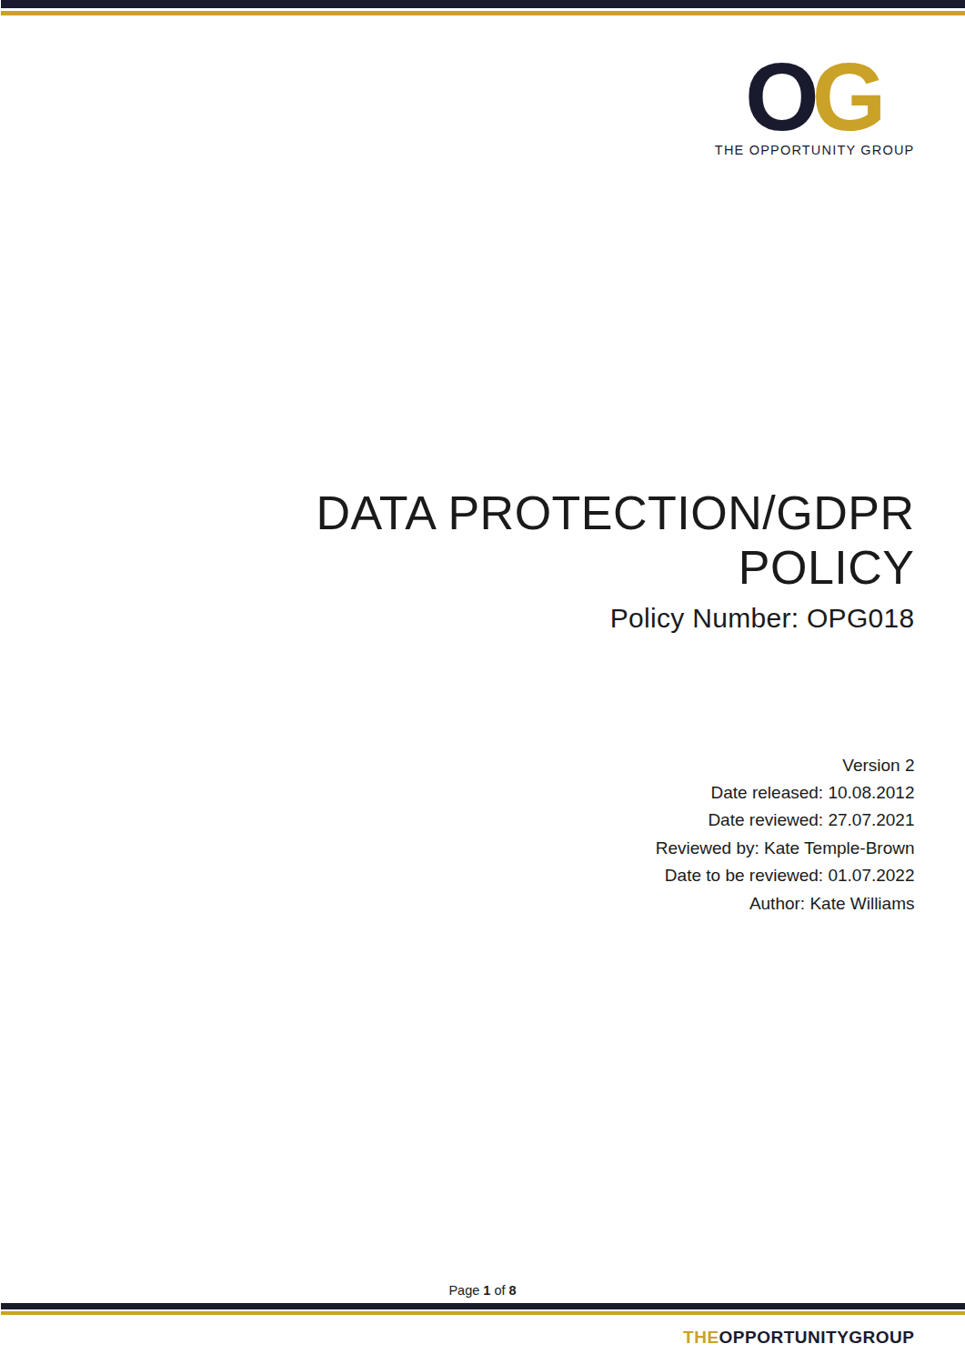OG
THE OPPORTUNITY GROUP
DATA PROTECTION/GDPR
POLICY
Policy Number: OPG018
Version 2
Date released: 10.08.2012
Date reviewed: 27.07.2021
Reviewed by: Kate Temple-Brown
Date to be reviewed: 01.07.2022
Author: Kate Williams
Page 1 of 8
THE OPPORTUNITY GROUP